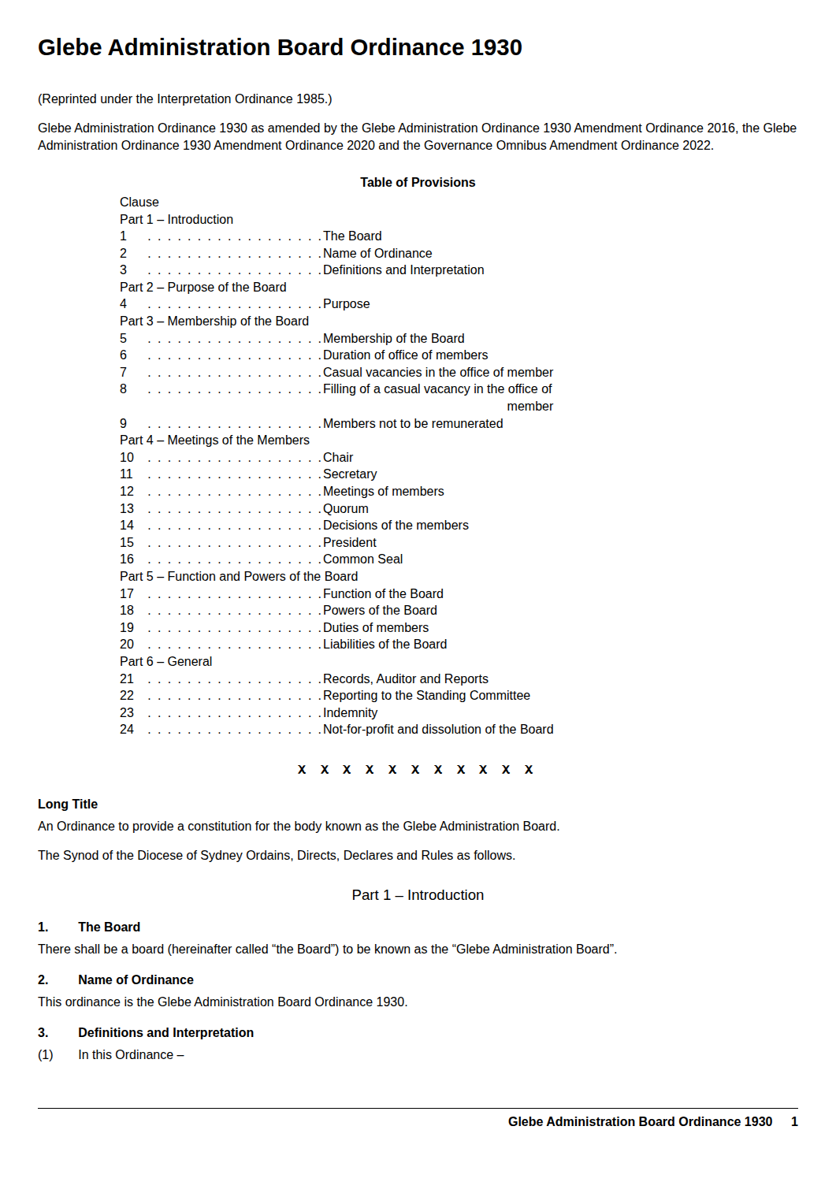Glebe Administration Board Ordinance 1930
(Reprinted under the Interpretation Ordinance 1985.)
Glebe Administration Ordinance 1930 as amended by the Glebe Administration Ordinance 1930 Amendment Ordinance 2016, the Glebe Administration Ordinance 1930 Amendment Ordinance 2020 and the Governance Omnibus Amendment Ordinance 2022.
Table of Provisions
Clause
Part 1 – Introduction
| 1 | . . . . . . . . . . . . . . . . . . | The Board |
| 2 | . . . . . . . . . . . . . . . . . . | Name of Ordinance |
| 3 | . . . . . . . . . . . . . . . . . . | Definitions and Interpretation |
Part 2 – Purpose of the Board
| 4 | . . . . . . . . . . . . . . . . . . | Purpose |
Part 3 – Membership of the Board
| 5 | . . . . . . . . . . . . . . . . . . | Membership of the Board |
| 6 | . . . . . . . . . . . . . . . . . . | Duration of office of members |
| 7 | . . . . . . . . . . . . . . . . . . | Casual vacancies in the office of member |
| 8 | . . . . . . . . . . . . . . . . . . | Filling of a casual vacancy in the office of member |
| 9 | . . . . . . . . . . . . . . . . . . | Members not to be remunerated |
Part 4 – Meetings of the Members
| 10 | . . . . . . . . . . . . . . . . . . | Chair |
| 11 | . . . . . . . . . . . . . . . . . . | Secretary |
| 12 | . . . . . . . . . . . . . . . . . . | Meetings of members |
| 13 | . . . . . . . . . . . . . . . . . . | Quorum |
| 14 | . . . . . . . . . . . . . . . . . . | Decisions of the members |
| 15 | . . . . . . . . . . . . . . . . . . | President |
| 16 | . . . . . . . . . . . . . . . . . . | Common Seal |
Part 5 – Function and Powers of the Board
| 17 | . . . . . . . . . . . . . . . . . . | Function of the Board |
| 18 | . . . . . . . . . . . . . . . . . . | Powers of the Board |
| 19 | . . . . . . . . . . . . . . . . . . | Duties of members |
| 20 | . . . . . . . . . . . . . . . . . . | Liabilities of the Board |
Part 6 – General
| 21 | . . . . . . . . . . . . . . . . . . | Records, Auditor and Reports |
| 22 | . . . . . . . . . . . . . . . . . . | Reporting to the Standing Committee |
| 23 | . . . . . . . . . . . . . . . . . . | Indemnity |
| 24 | . . . . . . . . . . . . . . . . . . | Not-for-profit and dissolution of the Board |
𝛘 𝛘 𝛘 𝛘 𝛘 𝛘 𝛘 𝛘 𝛘 𝛘 𝛘
Long Title
An Ordinance to provide a constitution for the body known as the Glebe Administration Board.
The Synod of the Diocese of Sydney Ordains, Directs, Declares and Rules as follows.
Part 1 – Introduction
1. The Board
There shall be a board (hereinafter called “the Board”) to be known as the “Glebe Administration Board”.
2. Name of Ordinance
This ordinance is the Glebe Administration Board Ordinance 1930.
3. Definitions and Interpretation
(1) In this Ordinance –
Glebe Administration Board Ordinance 1930 1